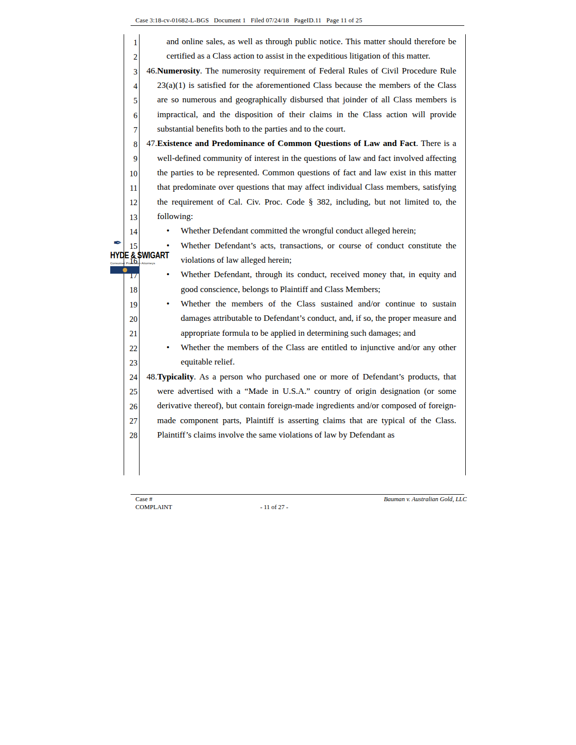Case 3:18-cv-01682-L-BGS Document 1 Filed 07/24/18 PageID.11 Page 11 of 25
1
2
3
4
5
6
7
8
9
10
11
12
13
14
15
16
17
18
19
20
21
22
23
24
25
26
27
28
✒
HYDE & SWIGART
Consumer Protection Attorneys
and online sales, as well as through public notice. This matter should therefore be certified as a Class action to assist in the expeditious litigation of this matter.
46. Numerosity. The numerosity requirement of Federal Rules of Civil Procedure Rule 23(a)(1) is satisfied for the aforementioned Class because the members of the Class are so numerous and geographically disbursed that joinder of all Class members is impractical, and the disposition of their claims in the Class action will provide substantial benefits both to the parties and to the court.
47. Existence and Predominance of Common Questions of Law and Fact. There is a well-defined community of interest in the questions of law and fact involved affecting the parties to be represented. Common questions of fact and law exist in this matter that predominate over questions that may affect individual Class members, satisfying the requirement of Cal. Civ. Proc. Code § 382, including, but not limited to, the following:
Whether Defendant committed the wrongful conduct alleged herein;
Whether Defendant’s acts, transactions, or course of conduct constitute the violations of law alleged herein;
Whether Defendant, through its conduct, received money that, in equity and good conscience, belongs to Plaintiff and Class Members;
Whether the members of the Class sustained and/or continue to sustain damages attributable to Defendant’s conduct, and, if so, the proper measure and appropriate formula to be applied in determining such damages; and
Whether the members of the Class are entitled to injunctive and/or any other equitable relief.
48. Typicality. As a person who purchased one or more of Defendant’s products, that were advertised with a “Made in U.S.A.” country of origin designation (or some derivative thereof), but contain foreign-made ingredients and/or composed of foreign-made component parts, Plaintiff is asserting claims that are typical of the Class. Plaintiff’s claims involve the same violations of law by Defendant as
Case #
Bauman v. Australian Gold, LLC
COMPLAINT
- 11 of 27 -